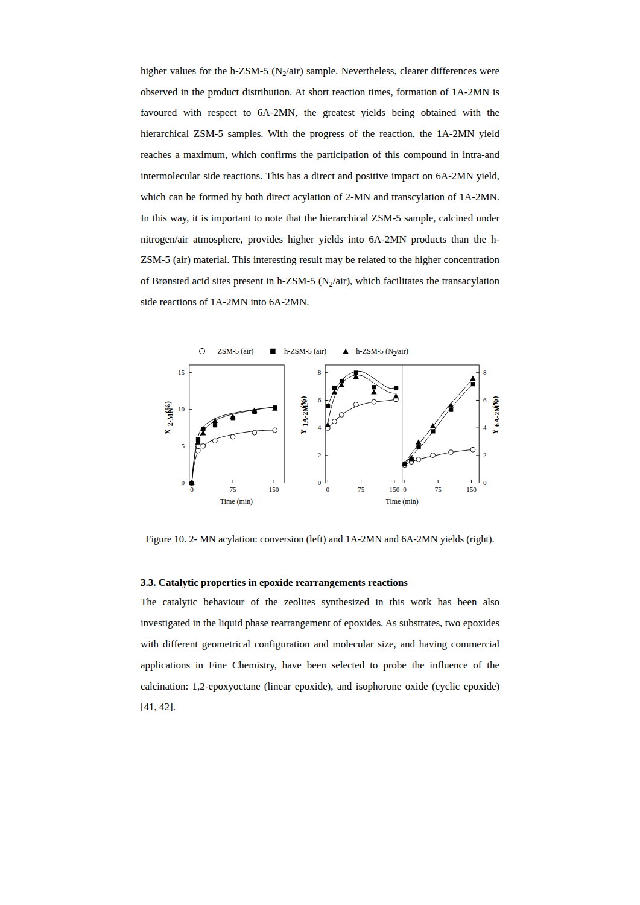higher values for the h-ZSM-5 (N2/air) sample. Nevertheless, clearer differences were observed in the product distribution. At short reaction times, formation of 1A-2MN is favoured with respect to 6A-2MN, the greatest yields being obtained with the hierarchical ZSM-5 samples. With the progress of the reaction, the 1A-2MN yield reaches a maximum, which confirms the participation of this compound in intra-and intermolecular side reactions. This has a direct and positive impact on 6A-2MN yield, which can be formed by both direct acylation of 2-MN and transcylation of 1A-2MN. In this way, it is important to note that the hierarchical ZSM-5 sample, calcined under nitrogen/air atmosphere, provides higher yields into 6A-2MN products than the h-ZSM-5 (air) material. This interesting result may be related to the higher concentration of Brønsted acid sites present in h-ZSM-5 (N2/air), which facilitates the transacylation side reactions of 1A-2MN into 6A-2MN.
ZSM-5 (air) h-ZSM-5 (air) h-ZSM-5 (N 2 /air) 0 5 10 15 0 75 150 Time (min) X 2-MN (%) 0 2 4 6 8 0 2 4 6 8 0 75 150 0 75 150 Time (min) Y 1A-2MN (%) Y 6A-2MN (%)
Figure 10. 2- MN acylation: conversion (left) and 1A-2MN and 6A-2MN yields (right).
3.3. Catalytic properties in epoxide rearrangements reactions
The catalytic behaviour of the zeolites synthesized in this work has been also investigated in the liquid phase rearrangement of epoxides. As substrates, two epoxides with different geometrical configuration and molecular size, and having commercial applications in Fine Chemistry, have been selected to probe the influence of the calcination: 1,2-epoxyoctane (linear epoxide), and isophorone oxide (cyclic epoxide) [41, 42].